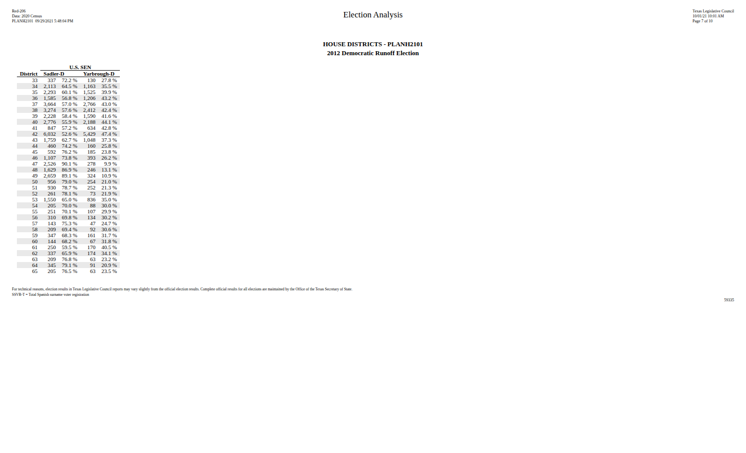Red-206
Data: 2020 Census
PLANH2101 09/29/2021 5:48:04 PM
Election Analysis
Texas Legislative Council
10/01/21 10:01 AM
Page 7 of 10
HOUSE DISTRICTS - PLANH2101
2012 Democratic Runoff Election
| | U.S. SEN |
| --- | --- |
| District | Sadler-D | Yarbrough-D |
| 33 | 337 | 72.2 % | 130 | 27.8 % |
| 34 | 2,113 | 64.5 % | 1,163 | 35.5 % |
| 35 | 2,293 | 60.1 % | 1,525 | 39.9 % |
| 36 | 1,585 | 56.8 % | 1,206 | 43.2 % |
| 37 | 3,664 | 57.0 % | 2,766 | 43.0 % |
| 38 | 3,274 | 57.6 % | 2,412 | 42.4 % |
| 39 | 2,228 | 58.4 % | 1,590 | 41.6 % |
| 40 | 2,776 | 55.9 % | 2,188 | 44.1 % |
| 41 | 847 | 57.2 % | 634 | 42.8 % |
| 42 | 6,032 | 52.6 % | 5,429 | 47.4 % |
| 43 | 1,759 | 62.7 % | 1,048 | 37.3 % |
| 44 | 460 | 74.2 % | 160 | 25.8 % |
| 45 | 592 | 76.2 % | 185 | 23.8 % |
| 46 | 1,107 | 73.8 % | 393 | 26.2 % |
| 47 | 2,526 | 90.1 % | 278 | 9.9 % |
| 48 | 1,629 | 86.9 % | 246 | 13.1 % |
| 49 | 2,659 | 89.1 % | 324 | 10.9 % |
| 50 | 956 | 79.0 % | 254 | 21.0 % |
| 51 | 930 | 78.7 % | 252 | 21.3 % |
| 52 | 261 | 78.1 % | 73 | 21.9 % |
| 53 | 1,550 | 65.0 % | 836 | 35.0 % |
| 54 | 205 | 70.0 % | 88 | 30.0 % |
| 55 | 251 | 70.1 % | 107 | 29.9 % |
| 56 | 310 | 69.8 % | 134 | 30.2 % |
| 57 | 143 | 75.3 % | 47 | 24.7 % |
| 58 | 209 | 69.4 % | 92 | 30.6 % |
| 59 | 347 | 68.3 % | 161 | 31.7 % |
| 60 | 144 | 68.2 % | 67 | 31.8 % |
| 61 | 250 | 59.5 % | 170 | 40.5 % |
| 62 | 337 | 65.9 % | 174 | 34.1 % |
| 63 | 209 | 76.8 % | 63 | 23.2 % |
| 64 | 345 | 79.1 % | 91 | 20.9 % |
| 65 | 205 | 76.5 % | 63 | 23.5 % |
For technical reasons, election results in Texas Legislative Council reports may vary slightly from the official election results. Complete official results for all elections are maintained by the Office of the Texas Secretary of State.
SSVR-T = Total Spanish surname voter registration 59335